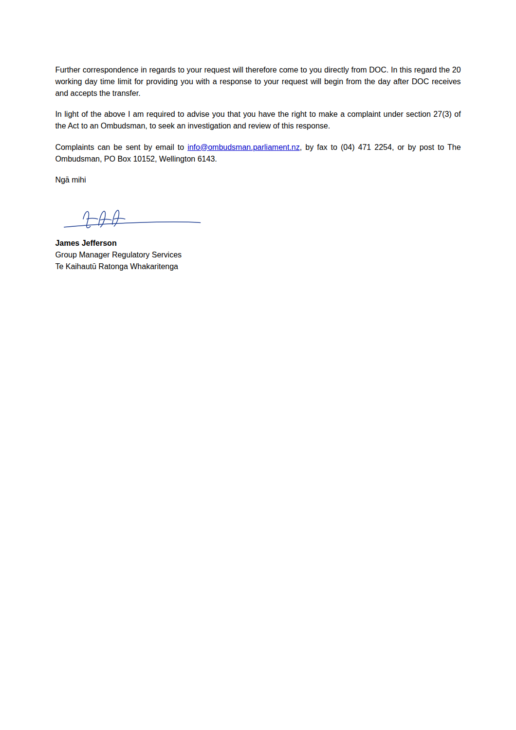Further correspondence in regards to your request will therefore come to you directly from DOC. In this regard the 20 working day time limit for providing you with a response to your request will begin from the day after DOC receives and accepts the transfer.
In light of the above I am required to advise you that you have the right to make a complaint under section 27(3) of the Act to an Ombudsman, to seek an investigation and review of this response.
Complaints can be sent by email to info@ombudsman.parliament.nz, by fax to (04) 471 2254, or by post to The Ombudsman, PO Box 10152, Wellington 6143.
Ngā mihi
James Jefferson
Group Manager Regulatory Services
Te Kaihautū Ratonga Whakaritenga